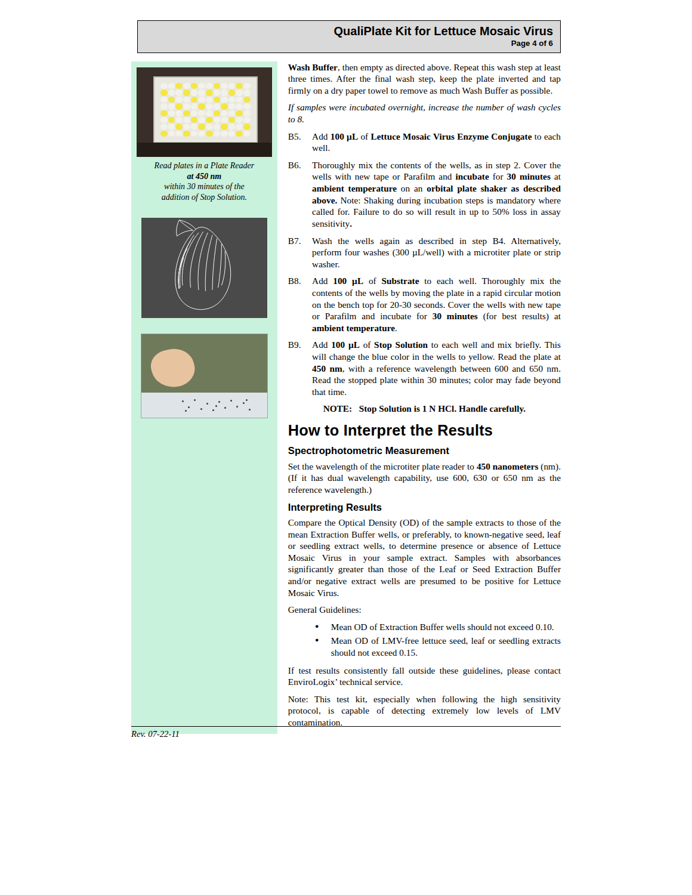QualiPlate Kit for Lettuce Mosaic Virus
Page 4 of 6
Read plates in a Plate Reader
at 450 nm
within 30 minutes of the
addition of Stop Solution.
Wash Buffer, then empty as directed above. Repeat this wash step at least three times. After the final wash step, keep the plate inverted and tap firmly on a dry paper towel to remove as much Wash Buffer as possible.
If samples were incubated overnight, increase the number of wash cycles to 8.
B5.
Add 100 µL of Lettuce Mosaic Virus Enzyme Conjugate to each well.
B6.
Thoroughly mix the contents of the wells, as in step 2. Cover the wells with new tape or Parafilm and incubate for 30 minutes at ambient temperature on an orbital plate shaker as described above. Note: Shaking during incubation steps is mandatory where called for. Failure to do so will result in up to 50% loss in assay sensitivity.
B7.
Wash the wells again as described in step B4. Alternatively, perform four washes (300 µL/well) with a microtiter plate or strip washer.
B8.
Add 100 µL of Substrate to each well. Thoroughly mix the contents of the wells by moving the plate in a rapid circular motion on the bench top for 20-30 seconds. Cover the wells with new tape or Parafilm and incubate for 30 minutes (for best results) at ambient temperature.
B9.
Add 100 µL of Stop Solution to each well and mix briefly. This will change the blue color in the wells to yellow. Read the plate at 450 nm, with a reference wavelength between 600 and 650 nm. Read the stopped plate within 30 minutes; color may fade beyond that time.
NOTE: Stop Solution is 1 N HCl. Handle carefully.
How to Interpret the Results
Spectrophotometric Measurement
Set the wavelength of the microtiter plate reader to 450 nanometers (nm). (If it has dual wavelength capability, use 600, 630 or 650 nm as the reference wavelength.)
Interpreting Results
Compare the Optical Density (OD) of the sample extracts to those of the mean Extraction Buffer wells, or preferably, to known-negative seed, leaf or seedling extract wells, to determine presence or absence of Lettuce Mosaic Virus in your sample extract. Samples with absorbances significantly greater than those of the Leaf or Seed Extraction Buffer and/or negative extract wells are presumed to be positive for Lettuce Mosaic Virus.
General Guidelines:
Mean OD of Extraction Buffer wells should not exceed 0.10.
Mean OD of LMV-free lettuce seed, leaf or seedling extracts should not exceed 0.15.
If test results consistently fall outside these guidelines, please contact EnviroLogix’ technical service.
Note: This test kit, especially when following the high sensitivity protocol, is capable of detecting extremely low levels of LMV contamination.
Rev. 07-22-11